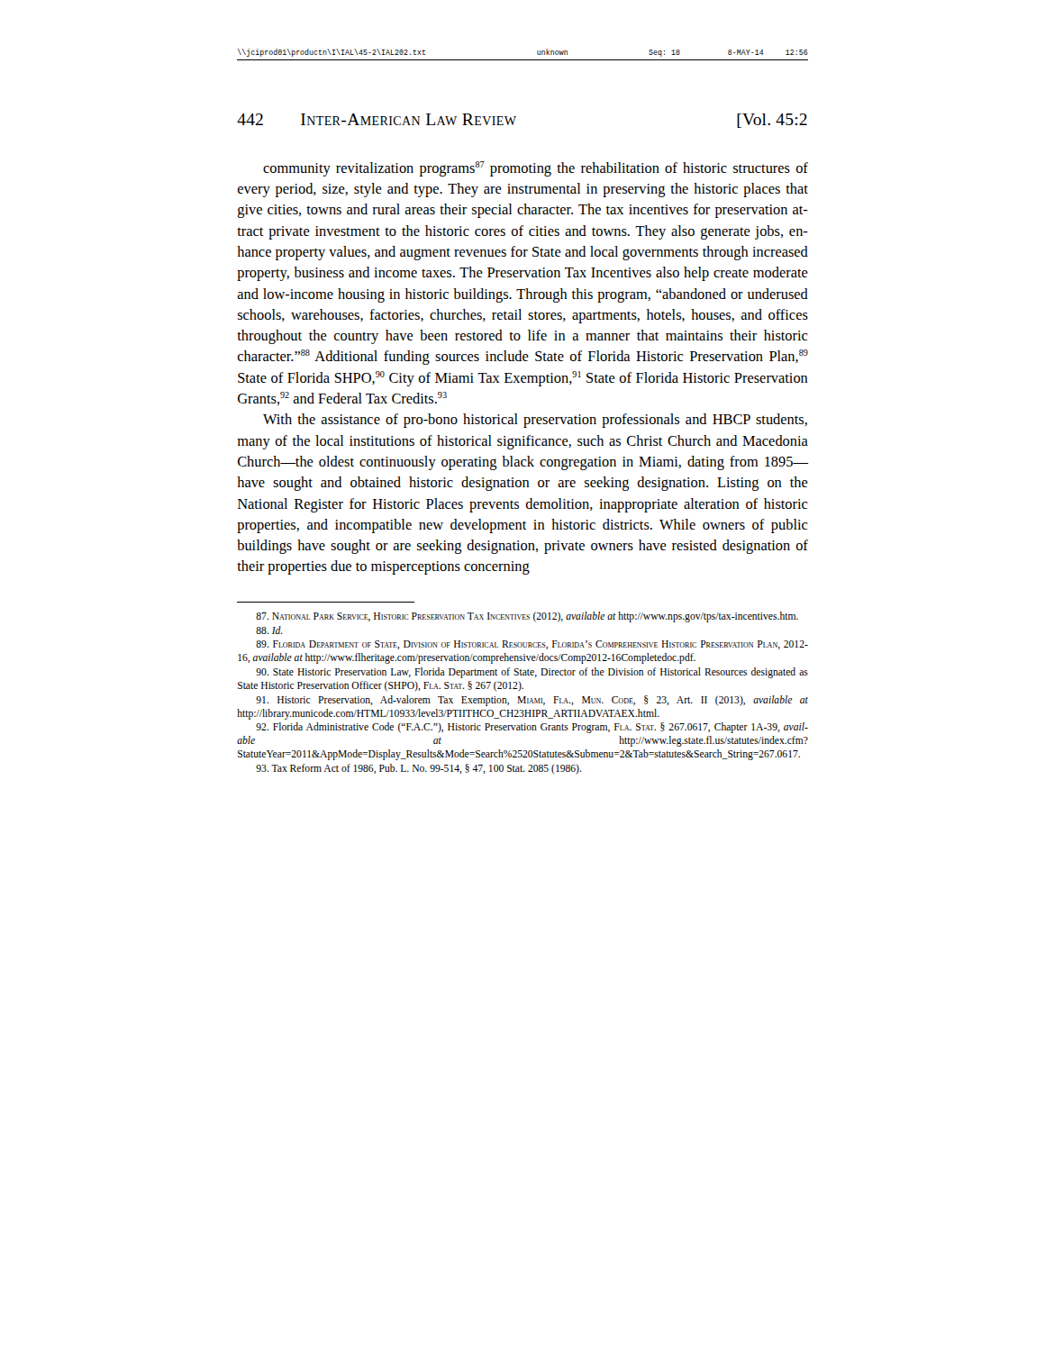\\jciprod01\productn\I\IAL\45-2\IAL202.txt unknown Seq: 18 8-MAY-14 12:56
442 Inter-American Law Review [Vol. 45:2
community revitalization programs87 promoting the rehabilitation of historic structures of every period, size, style and type. They are instrumental in preserving the historic places that give cities, towns and rural areas their special character. The tax incentives for preservation attract private investment to the historic cores of cities and towns. They also generate jobs, enhance property values, and augment revenues for State and local governments through increased property, business and income taxes. The Preservation Tax Incentives also help create moderate and low-income housing in historic buildings. Through this program, “abandoned or underused schools, warehouses, factories, churches, retail stores, apartments, hotels, houses, and offices throughout the country have been restored to life in a manner that maintains their historic character.”88 Additional funding sources include State of Florida Historic Preservation Plan,89 State of Florida SHPO,90 City of Miami Tax Exemption,91 State of Florida Historic Preservation Grants,92 and Federal Tax Credits.93
With the assistance of pro-bono historical preservation professionals and HBCP students, many of the local institutions of historical significance, such as Christ Church and Macedonia Church—the oldest continuously operating black congregation in Miami, dating from 1895—have sought and obtained historic designation or are seeking designation. Listing on the National Register for Historic Places prevents demolition, inappropriate alteration of historic properties, and incompatible new development in historic districts. While owners of public buildings have sought or are seeking designation, private owners have resisted designation of their properties due to misperceptions concerning
87. National Park Service, Historic Preservation Tax Incentives (2012), available at http://www.nps.gov/tps/tax-incentives.htm.
88. Id.
89. Florida Department of State, Division of Historical Resources, Florida’s Comprehensive Historic Preservation Plan, 2012-16, available at http://www.flheritage.com/preservation/comprehensive/docs/Comp2012-16Completedoc.pdf.
90. State Historic Preservation Law, Florida Department of State, Director of the Division of Historical Resources designated as State Historic Preservation Officer (SHPO), Fla. Stat. § 267 (2012).
91. Historic Preservation, Ad-valorem Tax Exemption, Miami, Fla., Mun. Code, § 23, Art. II (2013), available at http://library.municode.com/HTML/10933/level3/PTIITHCO_CH23HIPR_ARTIIADVATAEX.html.
92. Florida Administrative Code (“F.A.C.”), Historic Preservation Grants Program, Fla. Stat. § 267.0617, Chapter 1A-39, available at http://www.leg.state.fl.us/statutes/index.cfm?StatuteYear=2011&AppMode=Display_Results&Mode=Search%2520Statutes&Submenu=2&Tab=statutes&Search_String=267.0617.
93. Tax Reform Act of 1986, Pub. L. No. 99-514, § 47, 100 Stat. 2085 (1986).